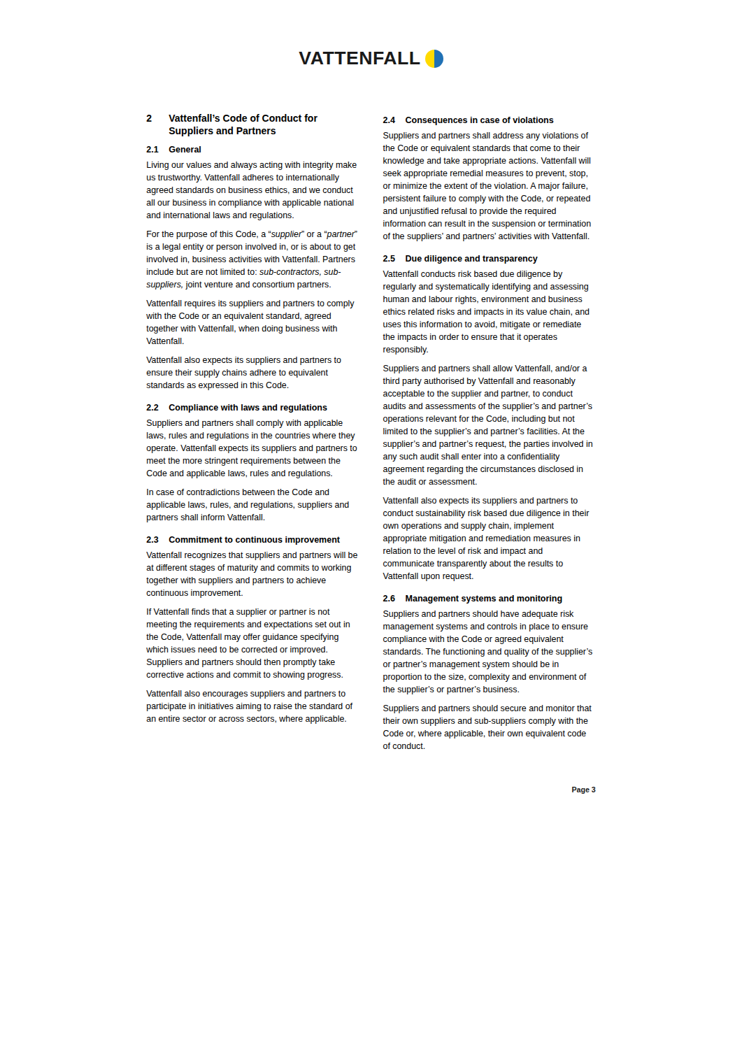VATTENFALL
2 Vattenfall’s Code of Conduct for Suppliers and Partners
2.1 General
Living our values and always acting with integrity make us trustworthy. Vattenfall adheres to internationally agreed standards on business ethics, and we conduct all our business in compliance with applicable national and international laws and regulations.
For the purpose of this Code, a “supplier” or a “partner” is a legal entity or person involved in, or is about to get involved in, business activities with Vattenfall. Partners include but are not limited to: sub-contractors, sub-suppliers, joint venture and consortium partners.
Vattenfall requires its suppliers and partners to comply with the Code or an equivalent standard, agreed together with Vattenfall, when doing business with Vattenfall.
Vattenfall also expects its suppliers and partners to ensure their supply chains adhere to equivalent standards as expressed in this Code.
2.2 Compliance with laws and regulations
Suppliers and partners shall comply with applicable laws, rules and regulations in the countries where they operate. Vattenfall expects its suppliers and partners to meet the more stringent requirements between the Code and applicable laws, rules and regulations.
In case of contradictions between the Code and applicable laws, rules, and regulations, suppliers and partners shall inform Vattenfall.
2.3 Commitment to continuous improvement
Vattenfall recognizes that suppliers and partners will be at different stages of maturity and commits to working together with suppliers and partners to achieve continuous improvement.
If Vattenfall finds that a supplier or partner is not meeting the requirements and expectations set out in the Code, Vattenfall may offer guidance specifying which issues need to be corrected or improved. Suppliers and partners should then promptly take corrective actions and commit to showing progress.
Vattenfall also encourages suppliers and partners to participate in initiatives aiming to raise the standard of an entire sector or across sectors, where applicable.
2.4 Consequences in case of violations
Suppliers and partners shall address any violations of the Code or equivalent standards that come to their knowledge and take appropriate actions. Vattenfall will seek appropriate remedial measures to prevent, stop, or minimize the extent of the violation. A major failure, persistent failure to comply with the Code, or repeated and unjustified refusal to provide the required information can result in the suspension or termination of the suppliers’ and partners’ activities with Vattenfall.
2.5 Due diligence and transparency
Vattenfall conducts risk based due diligence by regularly and systematically identifying and assessing human and labour rights, environment and business ethics related risks and impacts in its value chain, and uses this information to avoid, mitigate or remediate the impacts in order to ensure that it operates responsibly.
Suppliers and partners shall allow Vattenfall, and/or a third party authorised by Vattenfall and reasonably acceptable to the supplier and partner, to conduct audits and assessments of the supplier’s and partner’s operations relevant for the Code, including but not limited to the supplier’s and partner’s facilities. At the supplier’s and partner’s request, the parties involved in any such audit shall enter into a confidentiality agreement regarding the circumstances disclosed in the audit or assessment.
Vattenfall also expects its suppliers and partners to conduct sustainability risk based due diligence in their own operations and supply chain, implement appropriate mitigation and remediation measures in relation to the level of risk and impact and communicate transparently about the results to Vattenfall upon request.
2.6 Management systems and monitoring
Suppliers and partners should have adequate risk management systems and controls in place to ensure compliance with the Code or agreed equivalent standards. The functioning and quality of the supplier’s or partner’s management system should be in proportion to the size, complexity and environment of the supplier’s or partner’s business.
Suppliers and partners should secure and monitor that their own suppliers and sub-suppliers comply with the Code or, where applicable, their own equivalent code of conduct.
Page 3